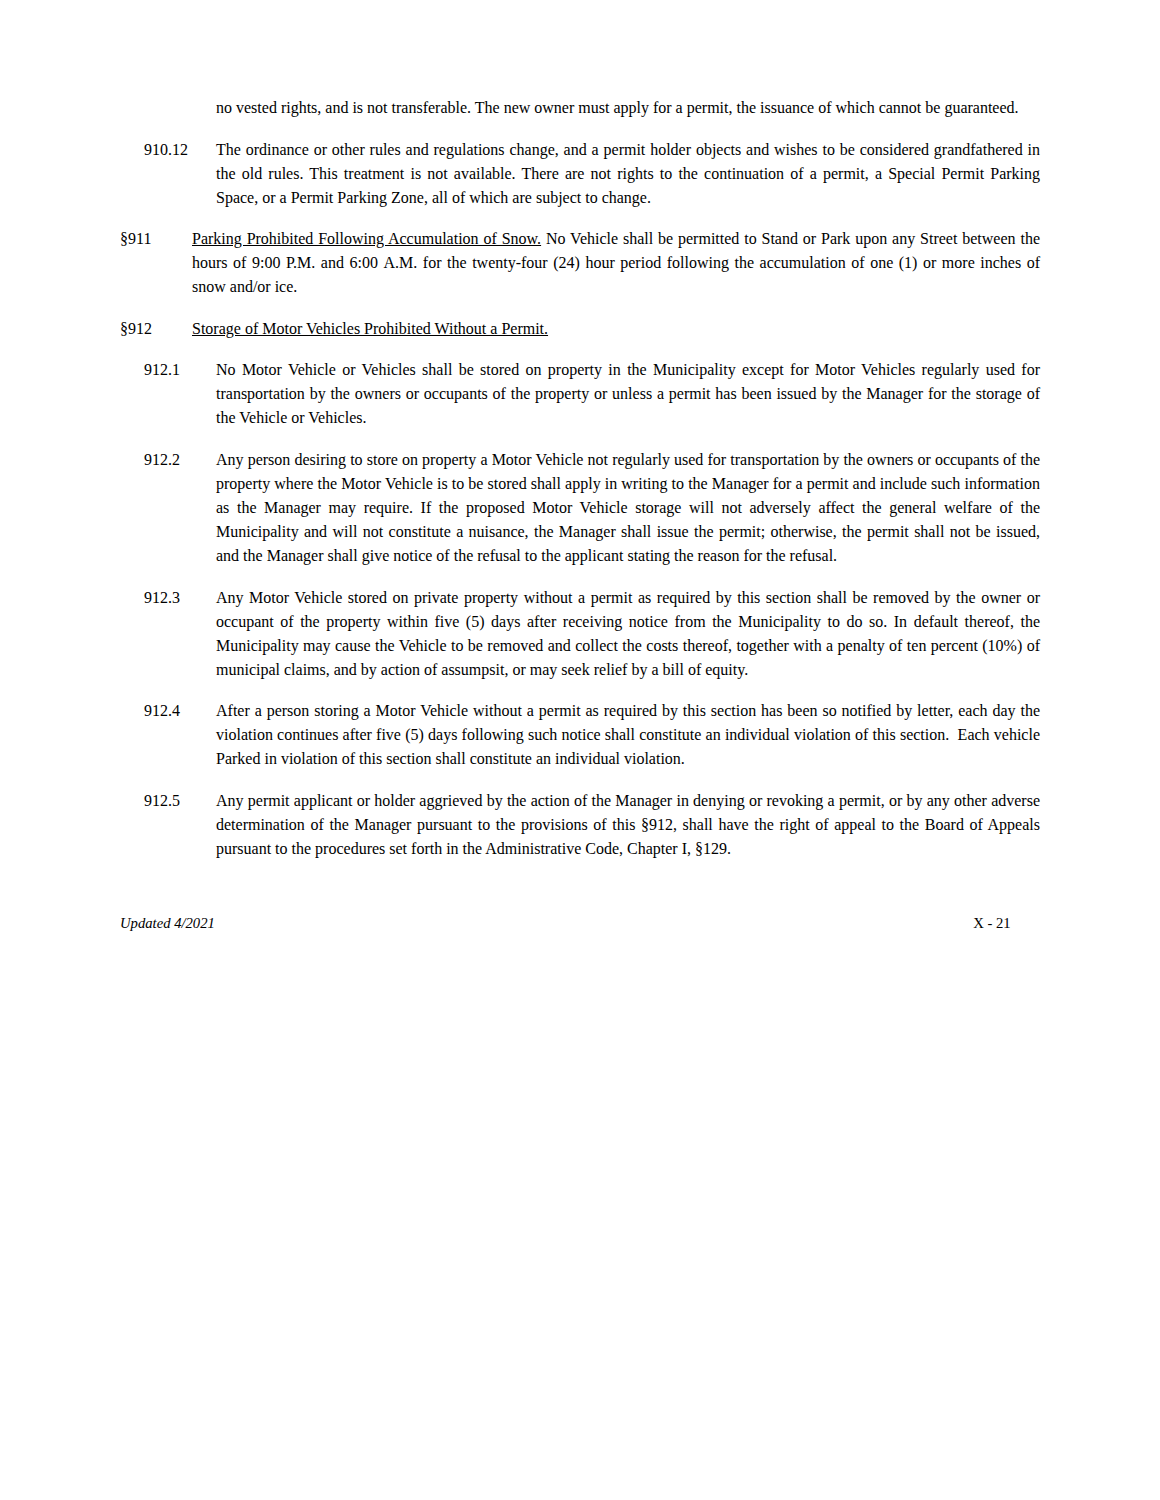no vested rights, and is not transferable. The new owner must apply for a permit, the issuance of which cannot be guaranteed.
910.12
The ordinance or other rules and regulations change, and a permit holder objects and wishes to be considered grandfathered in the old rules. This treatment is not available. There are not rights to the continuation of a permit, a Special Permit Parking Space, or a Permit Parking Zone, all of which are subject to change.
§911
Parking Prohibited Following Accumulation of Snow. No Vehicle shall be permitted to Stand or Park upon any Street between the hours of 9:00 P.M. and 6:00 A.M. for the twenty-four (24) hour period following the accumulation of one (1) or more inches of snow and/or ice.
§912
Storage of Motor Vehicles Prohibited Without a Permit.
912.1
No Motor Vehicle or Vehicles shall be stored on property in the Municipality except for Motor Vehicles regularly used for transportation by the owners or occupants of the property or unless a permit has been issued by the Manager for the storage of the Vehicle or Vehicles.
912.2
Any person desiring to store on property a Motor Vehicle not regularly used for transportation by the owners or occupants of the property where the Motor Vehicle is to be stored shall apply in writing to the Manager for a permit and include such information as the Manager may require. If the proposed Motor Vehicle storage will not adversely affect the general welfare of the Municipality and will not constitute a nuisance, the Manager shall issue the permit; otherwise, the permit shall not be issued, and the Manager shall give notice of the refusal to the applicant stating the reason for the refusal.
912.3
Any Motor Vehicle stored on private property without a permit as required by this section shall be removed by the owner or occupant of the property within five (5) days after receiving notice from the Municipality to do so. In default thereof, the Municipality may cause the Vehicle to be removed and collect the costs thereof, together with a penalty of ten percent (10%) of municipal claims, and by action of assumpsit, or may seek relief by a bill of equity.
912.4
After a person storing a Motor Vehicle without a permit as required by this section has been so notified by letter, each day the violation continues after five (5) days following such notice shall constitute an individual violation of this section. Each vehicle Parked in violation of this section shall constitute an individual violation.
912.5
Any permit applicant or holder aggrieved by the action of the Manager in denying or revoking a permit, or by any other adverse determination of the Manager pursuant to the provisions of this §912, shall have the right of appeal to the Board of Appeals pursuant to the procedures set forth in the Administrative Code, Chapter I, §129.
Updated 4/2021
X - 21